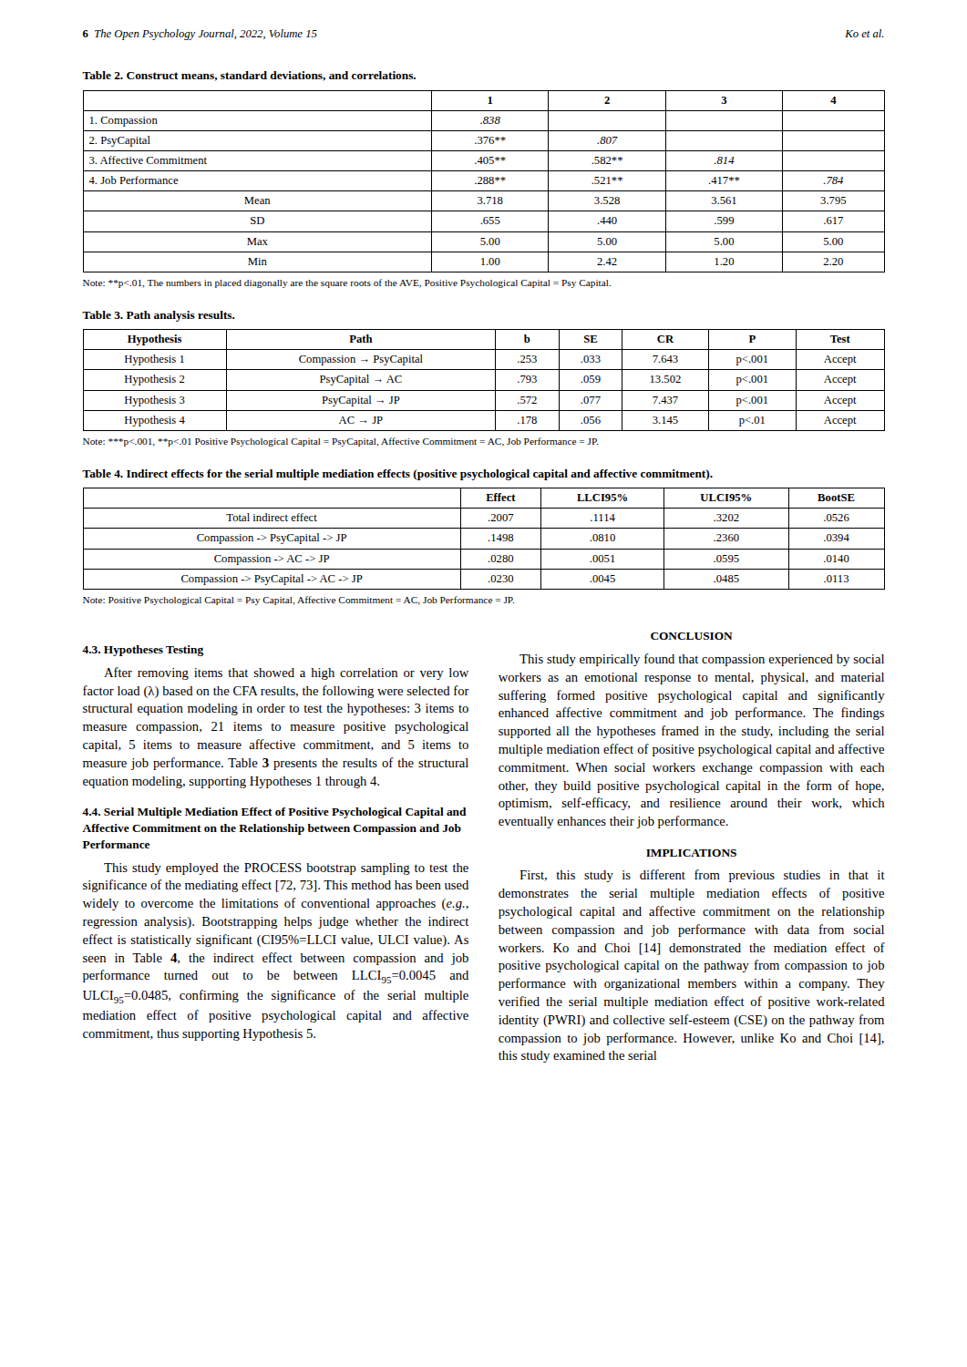6 The Open Psychology Journal, 2022, Volume 15
Ko et al.
Table 2. Construct means, standard deviations, and correlations.
| | 1 | 2 | 3 | 4 |
| --- | --- | --- | --- | --- |
| 1. Compassion | .838 | | | |
| 2. PsyCapital | .376** | .807 | | |
| 3. Affective Commitment | .405** | .582** | .814 | |
| 4. Job Performance | .288** | .521** | .417** | .784 |
| Mean | 3.718 | 3.528 | 3.561 | 3.795 |
| SD | .655 | .440 | .599 | .617 |
| Max | 5.00 | 5.00 | 5.00 | 5.00 |
| Min | 1.00 | 2.42 | 1.20 | 2.20 |
Note: **p<.01, The numbers in placed diagonally are the square roots of the AVE, Positive Psychological Capital = Psy Capital.
Table 3. Path analysis results.
| Hypothesis | Path | b | SE | CR | P | Test |
| --- | --- | --- | --- | --- | --- | --- |
| Hypothesis 1 | Compassion → PsyCapital | .253 | .033 | 7.643 | p<.001 | Accept |
| Hypothesis 2 | PsyCapital → AC | .793 | .059 | 13.502 | p<.001 | Accept |
| Hypothesis 3 | PsyCapital → JP | .572 | .077 | 7.437 | p<.001 | Accept |
| Hypothesis 4 | AC → JP | .178 | .056 | 3.145 | p<.01 | Accept |
Note: ***p<.001, **p<.01 Positive Psychological Capital = PsyCapital, Affective Commitment = AC, Job Performance = JP.
Table 4. Indirect effects for the serial multiple mediation effects (positive psychological capital and affective commitment).
| | Effect | LLCI95% | ULCI95% | BootSE |
| --- | --- | --- | --- | --- |
| Total indirect effect | .2007 | .1114 | .3202 | .0526 |
| Compassion -> PsyCapital -> JP | .1498 | .0810 | .2360 | .0394 |
| Compassion -> AC -> JP | .0280 | .0051 | .0595 | .0140 |
| Compassion -> PsyCapital -> AC -> JP | .0230 | .0045 | .0485 | .0113 |
Note: Positive Psychological Capital = Psy Capital, Affective Commitment = AC, Job Performance = JP.
4.3. Hypotheses Testing
After removing items that showed a high correlation or very low factor load (λ) based on the CFA results, the following were selected for structural equation modeling in order to test the hypotheses: 3 items to measure compassion, 21 items to measure positive psychological capital, 5 items to measure affective commitment, and 5 items to measure job performance. Table 3 presents the results of the structural equation modeling, supporting Hypotheses 1 through 4.
4.4. Serial Multiple Mediation Effect of Positive Psychological Capital and Affective Commitment on the Relationship between Compassion and Job Performance
This study employed the PROCESS bootstrap sampling to test the significance of the mediating effect [72, 73]. This method has been used widely to overcome the limitations of conventional approaches (e.g., regression analysis). Bootstrapping helps judge whether the indirect effect is statistically significant (CI95%=LLCI value, ULCI value). As seen in Table 4, the indirect effect between compassion and job performance turned out to be between LLCI95=0.0045 and ULCI95=0.0485, confirming the significance of the serial multiple mediation effect of positive psychological capital and affective commitment, thus supporting Hypothesis 5.
CONCLUSION
This study empirically found that compassion experienced by social workers as an emotional response to mental, physical, and material suffering formed positive psychological capital and significantly enhanced affective commitment and job performance. The findings supported all the hypotheses framed in the study, including the serial multiple mediation effect of positive psychological capital and affective commitment. When social workers exchange compassion with each other, they build positive psychological capital in the form of hope, optimism, self-efficacy, and resilience around their work, which eventually enhances their job performance.
IMPLICATIONS
First, this study is different from previous studies in that it demonstrates the serial multiple mediation effects of positive psychological capital and affective commitment on the relationship between compassion and job performance with data from social workers. Ko and Choi [14] demonstrated the mediation effect of positive psychological capital on the pathway from compassion to job performance with organizational members within a company. They verified the serial multiple mediation effect of positive work-related identity (PWRI) and collective self-esteem (CSE) on the pathway from compassion to job performance. However, unlike Ko and Choi [14], this study examined the serial